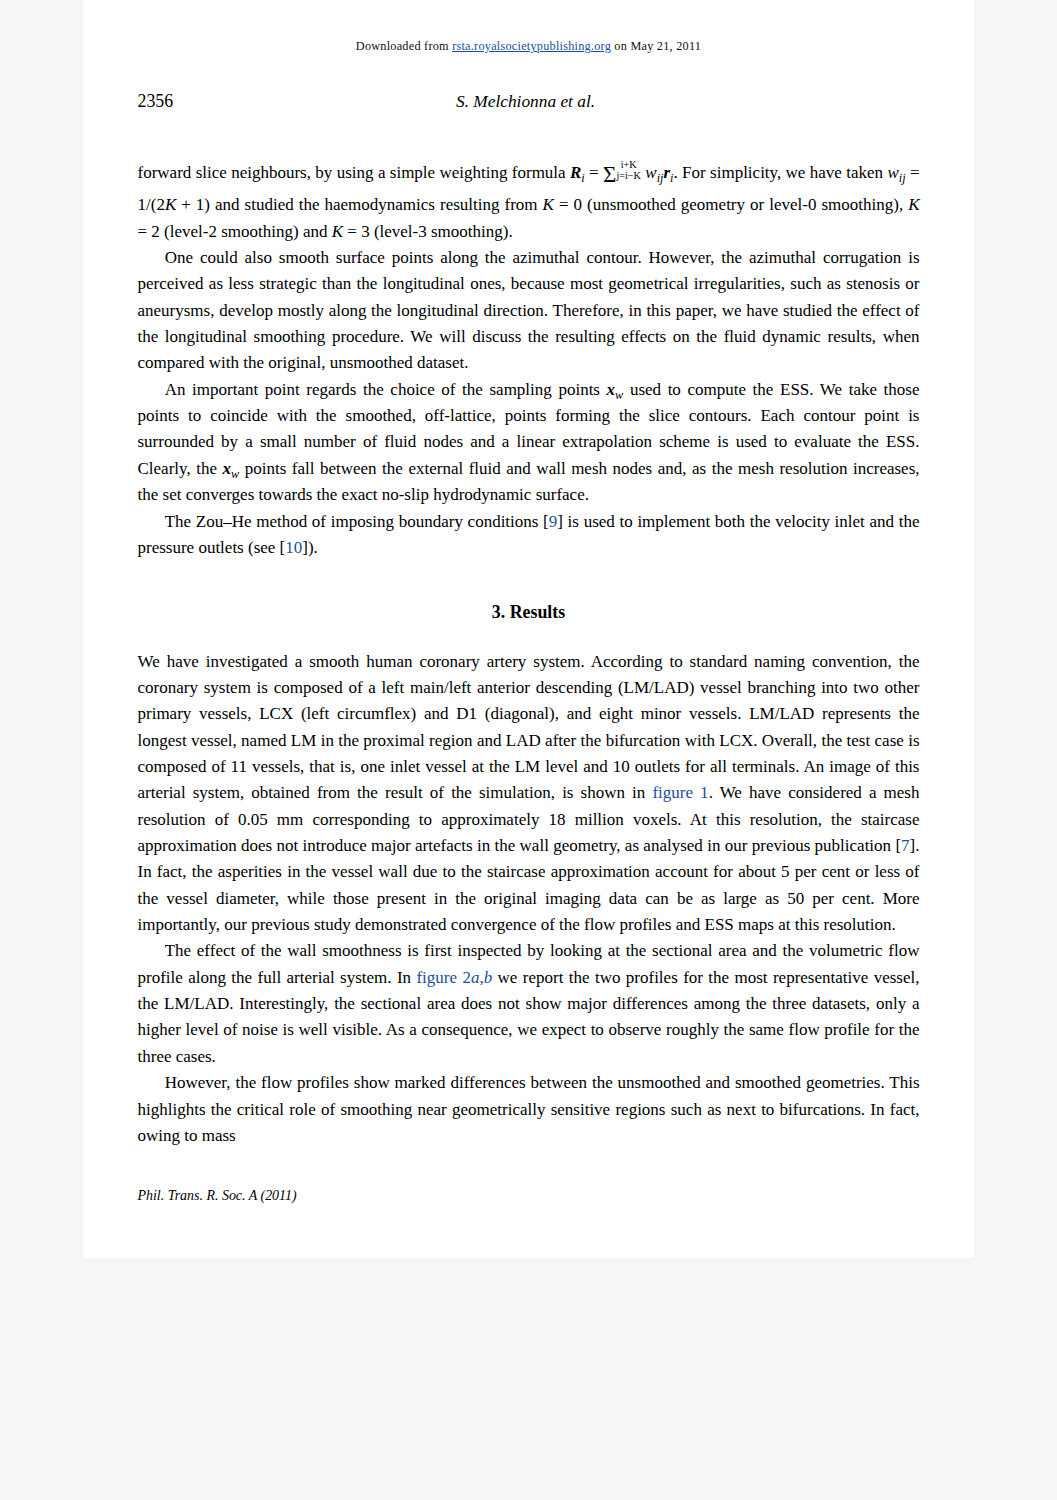Downloaded from rsta.royalsocietypublishing.org on May 21, 2011
2356 S. Melchionna et al.
forward slice neighbours, by using a simple weighting formula Ri = Σi+K j=i−K wij ri. For simplicity, we have taken wij = 1/(2K + 1) and studied the haemodynamics resulting from K = 0 (unsmoothed geometry or level-0 smoothing), K = 2 (level-2 smoothing) and K = 3 (level-3 smoothing).
One could also smooth surface points along the azimuthal contour. However, the azimuthal corrugation is perceived as less strategic than the longitudinal ones, because most geometrical irregularities, such as stenosis or aneurysms, develop mostly along the longitudinal direction. Therefore, in this paper, we have studied the effect of the longitudinal smoothing procedure. We will discuss the resulting effects on the fluid dynamic results, when compared with the original, unsmoothed dataset.
An important point regards the choice of the sampling points xw used to compute the ESS. We take those points to coincide with the smoothed, off-lattice, points forming the slice contours. Each contour point is surrounded by a small number of fluid nodes and a linear extrapolation scheme is used to evaluate the ESS. Clearly, the xw points fall between the external fluid and wall mesh nodes and, as the mesh resolution increases, the set converges towards the exact no-slip hydrodynamic surface.
The Zou–He method of imposing boundary conditions [9] is used to implement both the velocity inlet and the pressure outlets (see [10]).
3. Results
We have investigated a smooth human coronary artery system. According to standard naming convention, the coronary system is composed of a left main/left anterior descending (LM/LAD) vessel branching into two other primary vessels, LCX (left circumflex) and D1 (diagonal), and eight minor vessels. LM/LAD represents the longest vessel, named LM in the proximal region and LAD after the bifurcation with LCX. Overall, the test case is composed of 11 vessels, that is, one inlet vessel at the LM level and 10 outlets for all terminals. An image of this arterial system, obtained from the result of the simulation, is shown in figure 1. We have considered a mesh resolution of 0.05 mm corresponding to approximately 18 million voxels. At this resolution, the staircase approximation does not introduce major artefacts in the wall geometry, as analysed in our previous publication [7]. In fact, the asperities in the vessel wall due to the staircase approximation account for about 5 per cent or less of the vessel diameter, while those present in the original imaging data can be as large as 50 per cent. More importantly, our previous study demonstrated convergence of the flow profiles and ESS maps at this resolution.
The effect of the wall smoothness is first inspected by looking at the sectional area and the volumetric flow profile along the full arterial system. In figure 2a,b we report the two profiles for the most representative vessel, the LM/LAD. Interestingly, the sectional area does not show major differences among the three datasets, only a higher level of noise is well visible. As a consequence, we expect to observe roughly the same flow profile for the three cases.
However, the flow profiles show marked differences between the unsmoothed and smoothed geometries. This highlights the critical role of smoothing near geometrically sensitive regions such as next to bifurcations. In fact, owing to mass
Phil. Trans. R. Soc. A (2011)